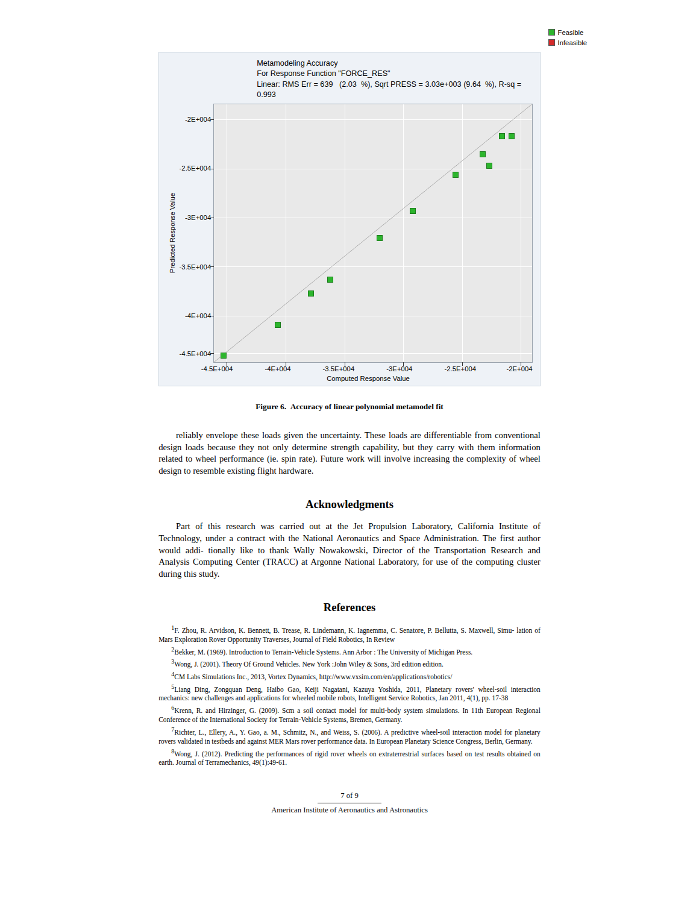Metamodeling Accuracy
For Response Function "FORCE_RES"
Linear: RMS Err = 639 (2.03 %), Sqrt PRESS = 3.03e+003 (9.64 %), R-sq = 0.993
Feasible
Infeasible
Predicted Response Value
-2E+004
-2.5E+004
-3E+004
-3.5E+004
-4E+004
-4.5E+004
-4.5E+004
-4E+004
-3.5E+004
-3E+004
-2.5E+004
-2E+004
Computed Response Value
Figure 6. Accuracy of linear polynomial metamodel fit
reliably envelope these loads given the uncertainty. These loads are differentiable from conventional design loads because they not only determine strength capability, but they carry with them information related to wheel performance (ie. spin rate). Future work will involve increasing the complexity of wheel design to resemble existing flight hardware.
Acknowledgments
Part of this research was carried out at the Jet Propulsion Laboratory, California Institute of Technology, under a contract with the National Aeronautics and Space Administration. The first author would addi- tionally like to thank Wally Nowakowski, Director of the Transportation Research and Analysis Computing Center (TRACC) at Argonne National Laboratory, for use of the computing cluster during this study.
References
1F. Zhou, R. Arvidson, K. Bennett, B. Trease, R. Lindemann, K. Iagnemma, C. Senatore, P. Bellutta, S. Maxwell, Simu- lation of Mars Exploration Rover Opportunity Traverses, Journal of Field Robotics, In Review
2Bekker, M. (1969). Introduction to Terrain-Vehicle Systems. Ann Arbor : The University of Michigan Press.
3Wong, J. (2001). Theory Of Ground Vehicles. New York :John Wiley & Sons, 3rd edition edition.
4CM Labs Simulations Inc., 2013, Vortex Dynamics, http://www.vxsim.com/en/applications/robotics/
5Liang Ding, Zongquan Deng, Haibo Gao, Keiji Nagatani, Kazuya Yoshida, 2011, Planetary rovers' wheel-soil interaction mechanics: new challenges and applications for wheeled mobile robots, Intelligent Service Robotics, Jan 2011, 4(1), pp. 17-38
6Krenn, R. and Hirzinger, G. (2009). Scm a soil contact model for multi-body system simulations. In 11th European Regional Conference of the International Society for Terrain-Vehicle Systems, Bremen, Germany.
7Richter, L., Ellery, A., Y. Gao, a. M., Schmitz, N., and Weiss, S. (2006). A predictive wheel-soil interaction model for planetary rovers validated in testbeds and against MER Mars rover performance data. In European Planetary Science Congress, Berlin, Germany.
8Wong, J. (2012). Predicting the performances of rigid rover wheels on extraterrestrial surfaces based on test results obtained on earth. Journal of Terramechanics, 49(1):49-61.
7 of 9
American Institute of Aeronautics and Astronautics